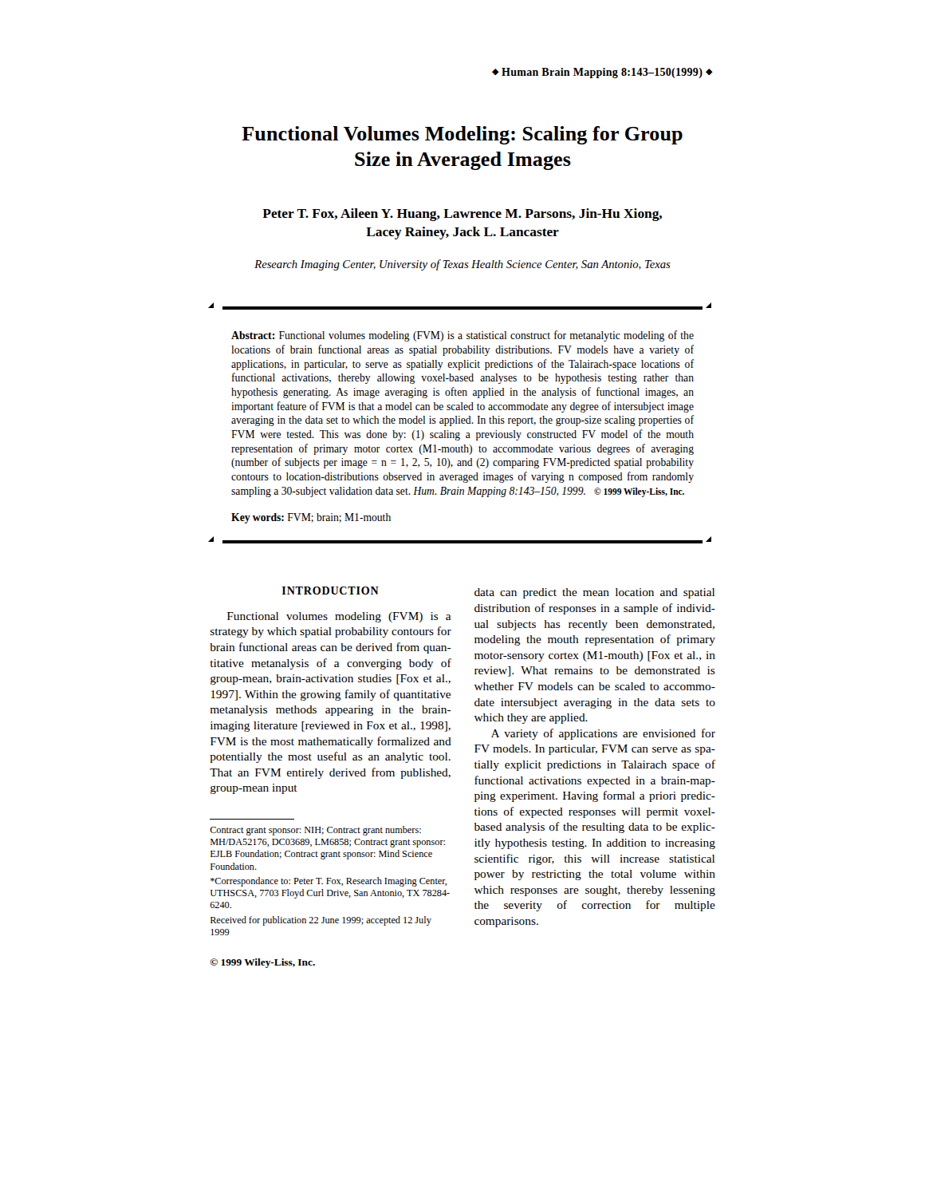◆Human Brain Mapping 8:143–150(1999)◆
Functional Volumes Modeling: Scaling for Group
Size in Averaged Images
Peter T. Fox, Aileen Y. Huang, Lawrence M. Parsons, Jin-Hu Xiong,
Lacey Rainey, Jack L. Lancaster
Research Imaging Center, University of Texas Health Science Center, San Antonio, Texas
Abstract: Functional volumes modeling (FVM) is a statistical construct for metanalytic modeling of the locations of brain functional areas as spatial probability distributions. FV models have a variety of applications, in particular, to serve as spatially explicit predictions of the Talairach-space locations of functional activations, thereby allowing voxel-based analyses to be hypothesis testing rather than hypothesis generating. As image averaging is often applied in the analysis of functional images, an important feature of FVM is that a model can be scaled to accommodate any degree of intersubject image averaging in the data set to which the model is applied. In this report, the group-size scaling properties of FVM were tested. This was done by: (1) scaling a previously constructed FV model of the mouth representation of primary motor cortex (M1-mouth) to accommodate various degrees of averaging (number of subjects per image = n = 1, 2, 5, 10), and (2) comparing FVM-predicted spatial probability contours to location-distributions observed in averaged images of varying n composed from randomly sampling a 30-subject validation data set. Hum. Brain Mapping 8:143–150, 1999. © 1999 Wiley-Liss, Inc.
Key words: FVM; brain; M1-mouth
INTRODUCTION
Functional volumes modeling (FVM) is a strategy by which spatial probability contours for brain functional areas can be derived from quantitative metanalysis of a converging body of group-mean, brain-activation studies [Fox et al., 1997]. Within the growing family of quantitative metanalysis methods appearing in the brain-imaging literature [reviewed in Fox et al., 1998], FVM is the most mathematically formalized and potentially the most useful as an analytic tool. That an FVM entirely derived from published, group-mean input
Contract grant sponsor: NIH; Contract grant numbers: MH/DA52176, DC03689, LM6858; Contract grant sponsor: EJLB Foundation; Contract grant sponsor: Mind Science Foundation.
*Correspondance to: Peter T. Fox, Research Imaging Center, UTHSCSA, 7703 Floyd Curl Drive, San Antonio, TX 78284-6240.
Received for publication 22 June 1999; accepted 12 July 1999
© 1999 Wiley-Liss, Inc.
data can predict the mean location and spatial distribution of responses in a sample of individual subjects has recently been demonstrated, modeling the mouth representation of primary motor-sensory cortex (M1-mouth) [Fox et al., in review]. What remains to be demonstrated is whether FV models can be scaled to accommodate intersubject averaging in the data sets to which they are applied.
A variety of applications are envisioned for FV models. In particular, FVM can serve as spatially explicit predictions in Talairach space of functional activations expected in a brain-mapping experiment. Having formal a priori predictions of expected responses will permit voxel-based analysis of the resulting data to be explicitly hypothesis testing. In addition to increasing scientific rigor, this will increase statistical power by restricting the total volume within which responses are sought, thereby lessening the severity of correction for multiple comparisons.